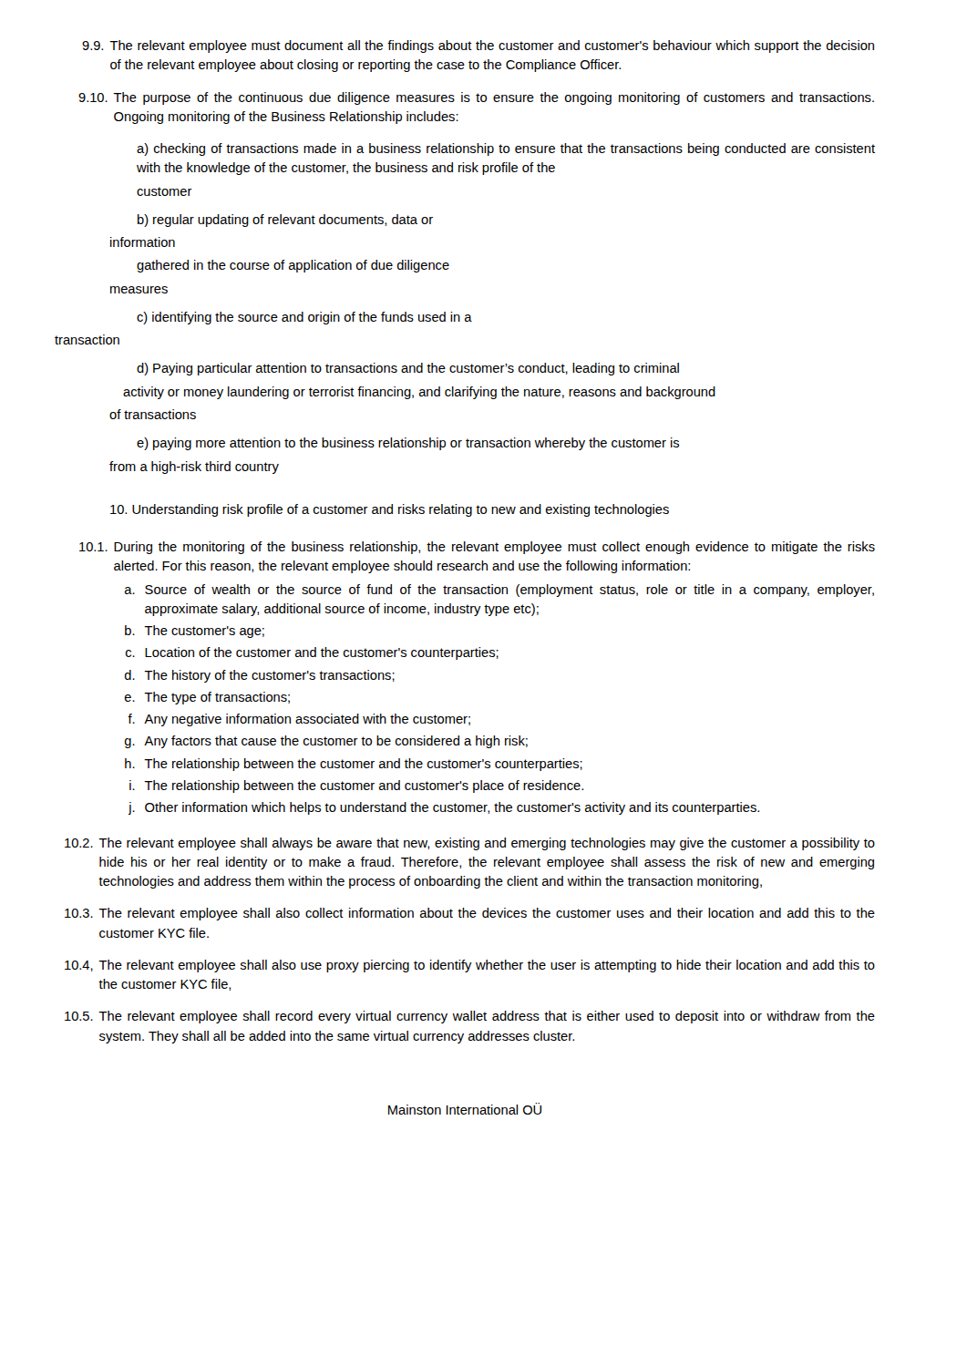9.9.
The relevant employee must document all the findings about the customer and customer's behaviour which support the decision of the relevant employee about closing or reporting the case to the Compliance Officer.
9.10.
The purpose of the continuous due diligence measures is to ensure the ongoing monitoring of customers and transactions. Ongoing monitoring of the Business Relationship includes:
a) checking of transactions made in a business relationship to ensure that the transactions being conducted are consistent with the knowledge of the customer, the business and risk profile of the
customer
b) regular updating of relevant documents, data or
information
gathered in the course of application of due diligence
measures
c) identifying the source and origin of the funds used in a
transaction
d) Paying particular attention to transactions and the customer’s conduct, leading to criminal
activity or money laundering or terrorist financing, and clarifying the nature, reasons and background
of transactions
e) paying more attention to the business relationship or transaction whereby the customer is
from a high-risk third country
10. Understanding risk profile of a customer and risks relating to new and existing technologies
10.1.
During the monitoring of the business relationship, the relevant employee must collect enough evidence to mitigate the risks alerted. For this reason, the relevant employee should research and use the following information:
Source of wealth or the source of fund of the transaction (employment status, role or title in a company, employer, approximate salary, additional source of income, industry type etc);
The customer's age;
Location of the customer and the customer's counterparties;
The history of the customer's transactions;
The type of transactions;
Any negative information associated with the customer;
Any factors that cause the customer to be considered a high risk;
The relationship between the customer and the customer's counterparties;
The relationship between the customer and customer's place of residence.
Other information which helps to understand the customer, the customer's activity and its counterparties.
10.2.
The relevant employee shall always be aware that new, existing and emerging technologies may give the customer a possibility to hide his or her real identity or to make a fraud. Therefore, the relevant employee shall assess the risk of new and emerging technologies and address them within the process of onboarding the client and within the transaction monitoring,
10.3.
The relevant employee shall also collect information about the devices the customer uses and their location and add this to the customer KYC file.
10.4,
The relevant employee shall also use proxy piercing to identify whether the user is attempting to hide their location and add this to the customer KYC file,
10.5.
The relevant employee shall record every virtual currency wallet address that is either used to deposit into or withdraw from the system. They shall all be added into the same virtual currency addresses cluster.
Mainston International OÜ